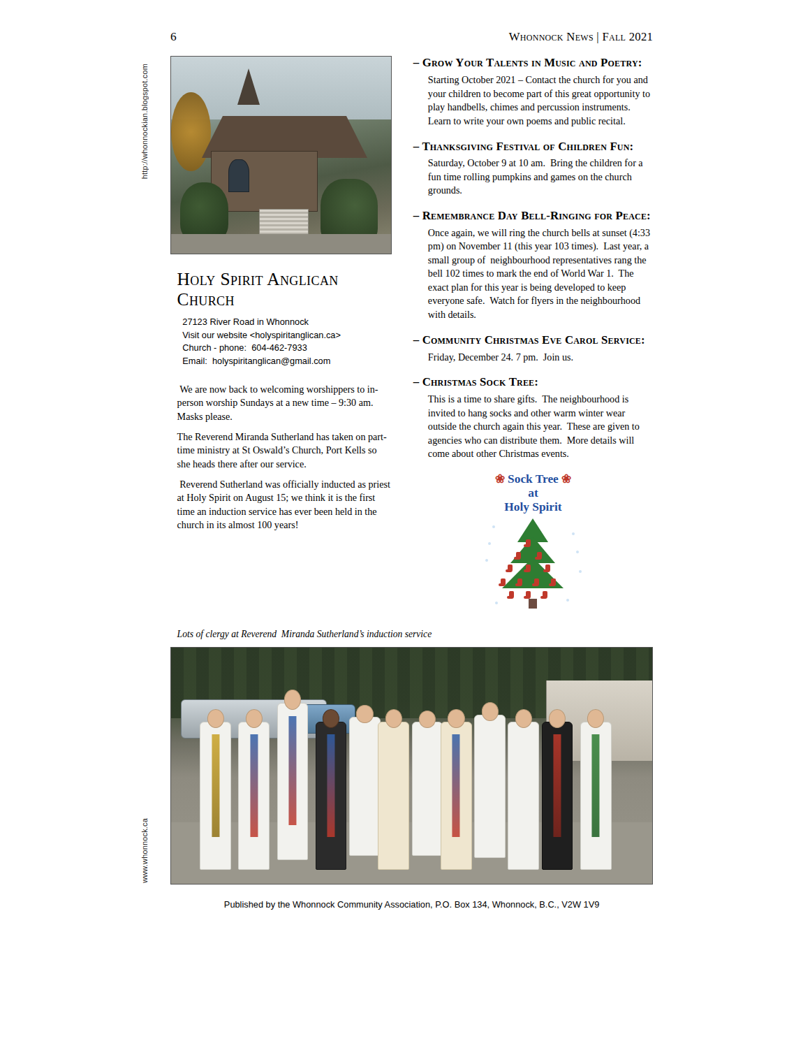6
Whonnock News | Fall 2021
http://whonnockian.blogspot.com
www.whonnock.ca
Holy Spirit Anglican Church
27123 River Road in Whonnock
Visit our website <holyspiritanglican.ca>
Church - phone: 604-462-7933
Email: holyspiritanglican@gmail.com
We are now back to welcoming worshippers to in-person worship Sundays at a new time – 9:30 am. Masks please.
The Reverend Miranda Sutherland has taken on part-time ministry at St Oswald’s Church, Port Kells so she heads there after our service.
Reverend Sutherland was officially inducted as priest at Holy Spirit on August 15; we think it is the first time an induction service has ever been held in the church in its almost 100 years!
– Grow Your Talents in Music and Poetry:
Starting October 2021 – Contact the church for you and your children to become part of this great opportunity to play handbells, chimes and percussion instruments. Learn to write your own poems and public recital.
– Thanksgiving Festival of Children Fun:
Saturday, October 9 at 10 am. Bring the children for a fun time rolling pumpkins and games on the church grounds.
– Remembrance Day Bell-Ringing for Peace:
Once again, we will ring the church bells at sunset (4:33 pm) on November 11 (this year 103 times). Last year, a small group of neighbourhood representatives rang the bell 102 times to mark the end of World War 1. The exact plan for this year is being developed to keep everyone safe. Watch for flyers in the neighbourhood with details.
– Community Christmas Eve Carol Service:
Friday, December 24. 7 pm. Join us.
– Christmas Sock Tree:
This is a time to share gifts. The neighbourhood is invited to hang socks and other warm winter wear outside the church again this year. These are given to agencies who can distribute them. More details will come about other Christmas events.
❀ Sock Tree ❀
at
Holy Spirit
Lots of clergy at Reverend Miranda Sutherland’s induction service
Published by the Whonnock Community Association, P.O. Box 134, Whonnock, B.C., V2W 1V9